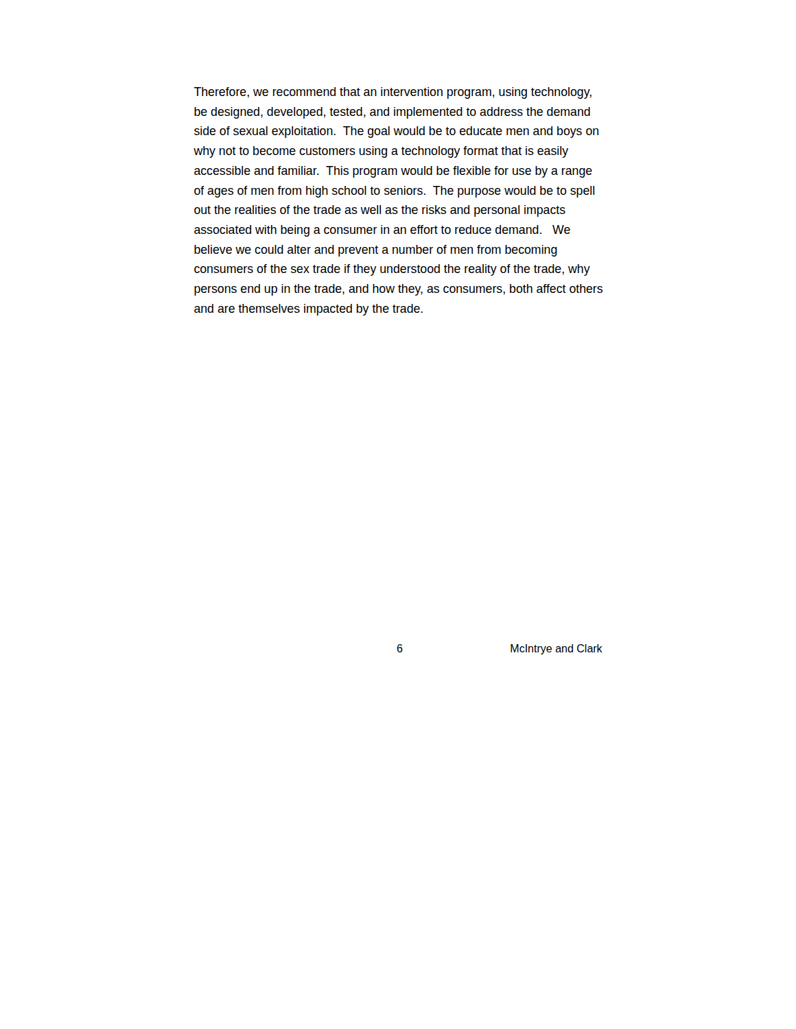Therefore, we recommend that an intervention program, using technology, be designed, developed, tested, and implemented to address the demand side of sexual exploitation. The goal would be to educate men and boys on why not to become customers using a technology format that is easily accessible and familiar. This program would be flexible for use by a range of ages of men from high school to seniors. The purpose would be to spell out the realities of the trade as well as the risks and personal impacts associated with being a consumer in an effort to reduce demand. We believe we could alter and prevent a number of men from becoming consumers of the sex trade if they understood the reality of the trade, why persons end up in the trade, and how they, as consumers, both affect others and are themselves impacted by the trade.
6 McIntrye and Clark